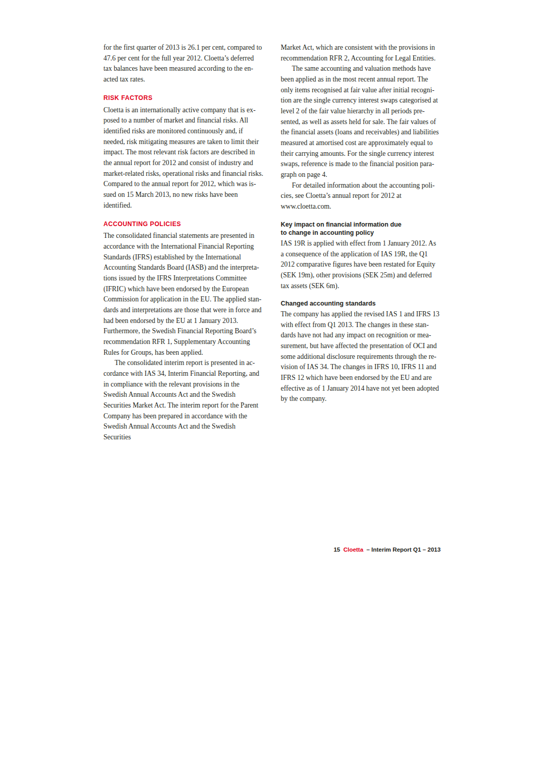for the first quarter of 2013 is 26.1 per cent, compared to 47.6 per cent for the full year 2012. Cloetta’s deferred tax balances have been measured according to the enacted tax rates.
Risk factors
Cloetta is an internationally active company that is exposed to a number of market and financial risks. All identified risks are monitored continuously and, if needed, risk mitigating measures are taken to limit their impact. The most relevant risk factors are described in the annual report for 2012 and consist of industry and market-related risks, operational risks and financial risks. Compared to the annual report for 2012, which was issued on 15 March 2013, no new risks have been identified.
Accounting policies
The consolidated financial statements are presented in accordance with the International Financial Reporting Standards (IFRS) established by the International Accounting Standards Board (IASB) and the interpretations issued by the IFRS Interpretations Committee (IFRIC) which have been endorsed by the European Commission for application in the EU. The applied standards and interpretations are those that were in force and had been endorsed by the EU at 1 January 2013. Furthermore, the Swedish Financial Reporting Board’s recommendation RFR 1, Supplementary Accounting Rules for Groups, has been applied.
The consolidated interim report is presented in accordance with IAS 34, Interim Financial Reporting, and in compliance with the relevant provisions in the Swedish Annual Accounts Act and the Swedish Securities Market Act. The interim report for the Parent Company has been prepared in accordance with the Swedish Annual Accounts Act and the Swedish Securities
Market Act, which are consistent with the provisions in recommendation RFR 2, Accounting for Legal Entities.
The same accounting and valuation methods have been applied as in the most recent annual report. The only items recognised at fair value after initial recognition are the single currency interest swaps categorised at level 2 of the fair value hierarchy in all periods presented, as well as assets held for sale. The fair values of the financial assets (loans and receivables) and liabilities measured at amortised cost are approximately equal to their carrying amounts. For the single currency interest swaps, reference is made to the financial position paragraph on page 4.
For detailed information about the accounting policies, see Cloetta’s annual report for 2012 at www.cloetta.com.
Key impact on financial information due
to change in accounting policy
IAS 19R is applied with effect from 1 January 2012. As a consequence of the application of IAS 19R, the Q1 2012 comparative figures have been restated for Equity (SEK 19m), other provisions (SEK 25m) and deferred tax assets (SEK 6m).
Changed accounting standards
The company has applied the revised IAS 1 and IFRS 13 with effect from Q1 2013. The changes in these standards have not had any impact on recognition or measurement, but have affected the presentation of OCI and some additional disclosure requirements through the revision of IAS 34. The changes in IFRS 10, IFRS 11 and IFRS 12 which have been endorsed by the EU and are effective as of 1 January 2014 have not yet been adopted by the company.
15 Cloetta – Interim Report Q1 – 2013